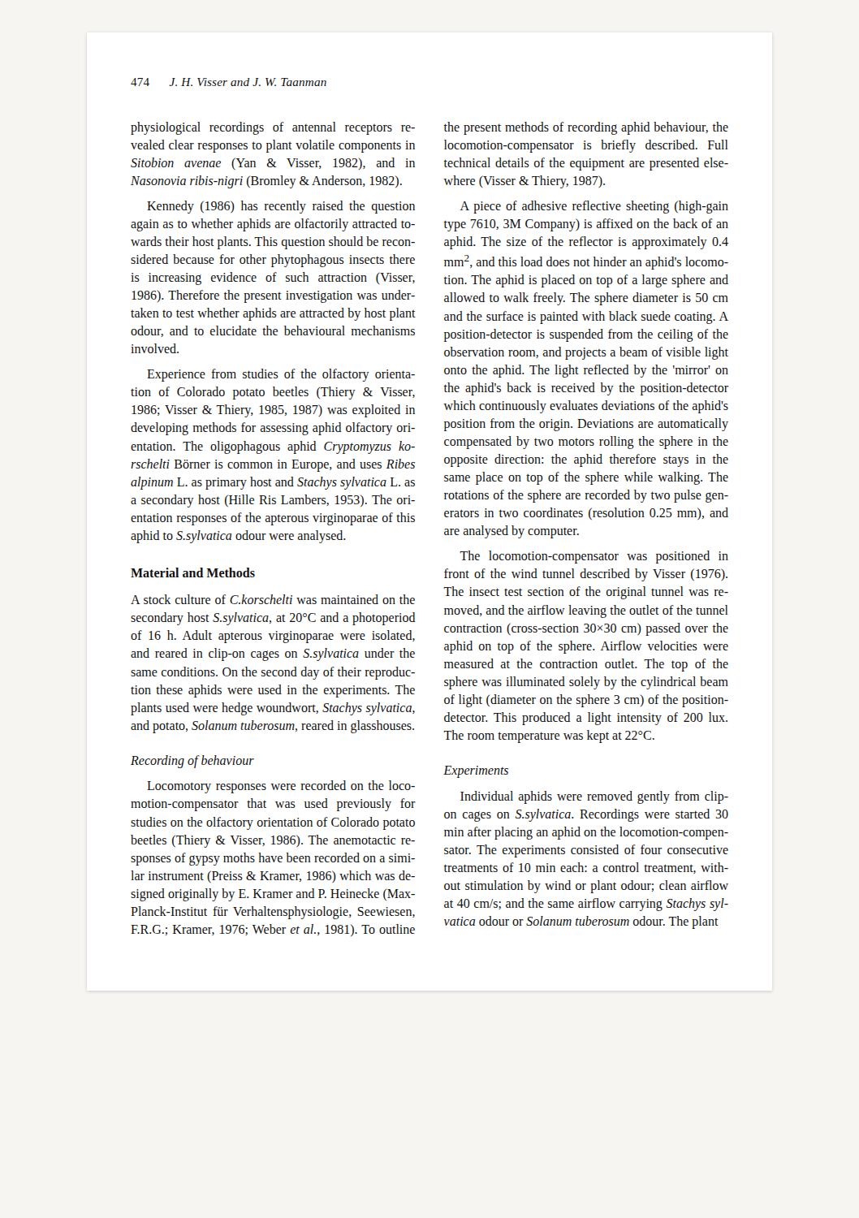474 J. H. Visser and J. W. Taanman
physiological recordings of antennal receptors revealed clear responses to plant volatile components in Sitobion avenae (Yan & Visser, 1982), and in Nasonovia ribis-nigri (Bromley & Anderson, 1982).
Kennedy (1986) has recently raised the question again as to whether aphids are olfactorily attracted towards their host plants. This question should be reconsidered because for other phytophagous insects there is increasing evidence of such attraction (Visser, 1986). Therefore the present investigation was undertaken to test whether aphids are attracted by host plant odour, and to elucidate the behavioural mechanisms involved.
Experience from studies of the olfactory orientation of Colorado potato beetles (Thiery & Visser, 1986; Visser & Thiery, 1985, 1987) was exploited in developing methods for assessing aphid olfactory orientation. The oligophagous aphid Cryptomyzus korschelti Börner is common in Europe, and uses Ribes alpinum L. as primary host and Stachys sylvatica L. as a secondary host (Hille Ris Lambers, 1953). The orientation responses of the apterous virginoparae of this aphid to S.sylvatica odour were analysed.
Material and Methods
A stock culture of C.korschelti was maintained on the secondary host S.sylvatica, at 20°C and a photoperiod of 16 h. Adult apterous virginoparae were isolated, and reared in clip-on cages on S.sylvatica under the same conditions. On the second day of their reproduction these aphids were used in the experiments. The plants used were hedge woundwort, Stachys sylvatica, and potato, Solanum tuberosum, reared in glasshouses.
Recording of behaviour
Locomotory responses were recorded on the locomotion-compensator that was used previously for studies on the olfactory orientation of Colorado potato beetles (Thiery & Visser, 1986). The anemotactic responses of gypsy moths have been recorded on a similar instrument (Preiss & Kramer, 1986) which was designed originally by E. Kramer and P. Heinecke (Max-Planck-Institut für Verhaltensphysiologie, Seewiesen, F.R.G.; Kramer, 1976; Weber et al., 1981). To outline the present methods of recording aphid behaviour, the locomotion-compensator is briefly described. Full technical details of the equipment are presented elsewhere (Visser & Thiery, 1987).
A piece of adhesive reflective sheeting (high-gain type 7610, 3M Company) is affixed on the back of an aphid. The size of the reflector is approximately 0.4 mm2, and this load does not hinder an aphid's locomotion. The aphid is placed on top of a large sphere and allowed to walk freely. The sphere diameter is 50 cm and the surface is painted with black suede coating. A position-detector is suspended from the ceiling of the observation room, and projects a beam of visible light onto the aphid. The light reflected by the 'mirror' on the aphid's back is received by the position-detector which continuously evaluates deviations of the aphid's position from the origin. Deviations are automatically compensated by two motors rolling the sphere in the opposite direction: the aphid therefore stays in the same place on top of the sphere while walking. The rotations of the sphere are recorded by two pulse generators in two coordinates (resolution 0.25 mm), and are analysed by computer.
The locomotion-compensator was positioned in front of the wind tunnel described by Visser (1976). The insect test section of the original tunnel was removed, and the airflow leaving the outlet of the tunnel contraction (cross-section 30×30 cm) passed over the aphid on top of the sphere. Airflow velocities were measured at the contraction outlet. The top of the sphere was illuminated solely by the cylindrical beam of light (diameter on the sphere 3 cm) of the position-detector. This produced a light intensity of 200 lux. The room temperature was kept at 22°C.
Experiments
Individual aphids were removed gently from clip-on cages on S.sylvatica. Recordings were started 30 min after placing an aphid on the locomotion-compensator. The experiments consisted of four consecutive treatments of 10 min each: a control treatment, without stimulation by wind or plant odour; clean airflow at 40 cm/s; and the same airflow carrying Stachys sylvatica odour or Solanum tuberosum odour. The plant